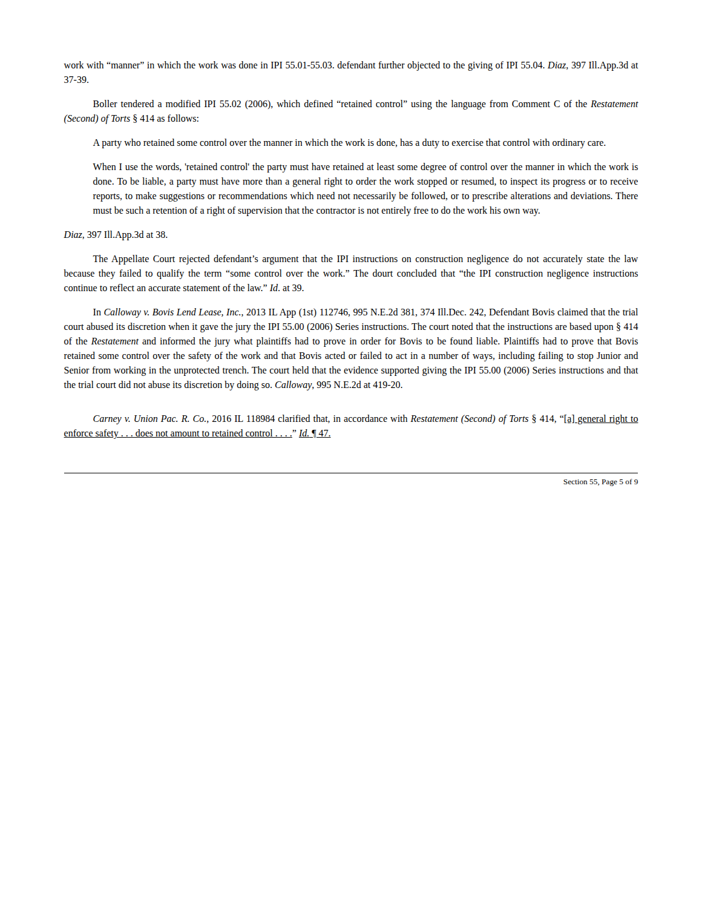work with “manner” in which the work was done in IPI 55.01-55.03. defendant further objected to the giving of IPI 55.04. Diaz, 397 Ill.App.3d at 37-39.
Boller tendered a modified IPI 55.02 (2006), which defined “retained control” using the language from Comment C of the Restatement (Second) of Torts § 414 as follows:
A party who retained some control over the manner in which the work is done, has a duty to exercise that control with ordinary care.
When I use the words, 'retained control' the party must have retained at least some degree of control over the manner in which the work is done. To be liable, a party must have more than a general right to order the work stopped or resumed, to inspect its progress or to receive reports, to make suggestions or recommendations which need not necessarily be followed, or to prescribe alterations and deviations. There must be such a retention of a right of supervision that the contractor is not entirely free to do the work his own way.
Diaz, 397 Ill.App.3d at 38.
The Appellate Court rejected defendant’s argument that the IPI instructions on construction negligence do not accurately state the law because they failed to qualify the term “some control over the work.” The dourt concluded that “the IPI construction negligence instructions continue to reflect an accurate statement of the law.” Id. at 39.
In Calloway v. Bovis Lend Lease, Inc., 2013 IL App (1st) 112746, 995 N.E.2d 381, 374 Ill.Dec. 242, Defendant Bovis claimed that the trial court abused its discretion when it gave the jury the IPI 55.00 (2006) Series instructions. The court noted that the instructions are based upon § 414 of the Restatement and informed the jury what plaintiffs had to prove in order for Bovis to be found liable. Plaintiffs had to prove that Bovis retained some control over the safety of the work and that Bovis acted or failed to act in a number of ways, including failing to stop Junior and Senior from working in the unprotected trench. The court held that the evidence supported giving the IPI 55.00 (2006) Series instructions and that the trial court did not abuse its discretion by doing so. Calloway, 995 N.E.2d at 419-20.
Carney v. Union Pac. R. Co., 2016 IL 118984 clarified that, in accordance with Restatement (Second) of Torts § 414, “[a] general right to enforce safety . . . does not amount to retained control . . . .” Id. ¶ 47.
Section 55, Page 5 of 9